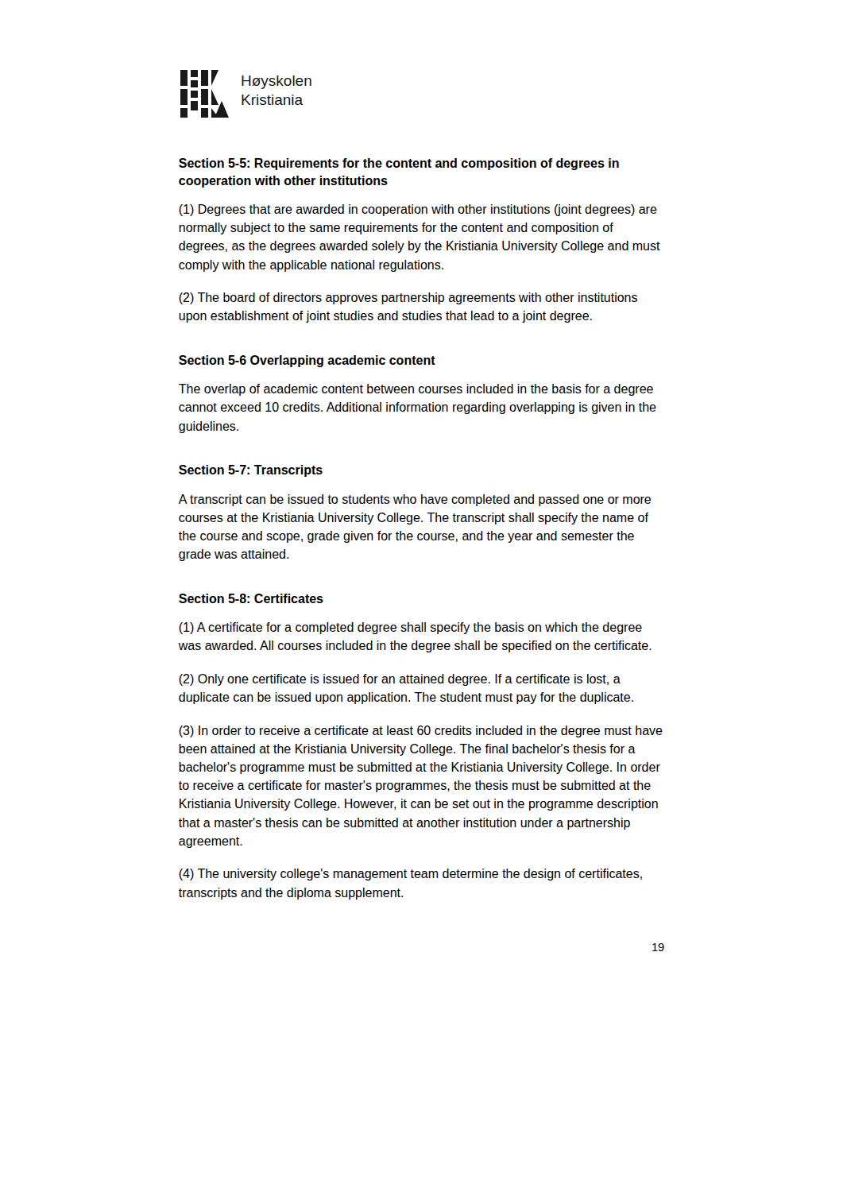Høyskolen Kristiania
Section 5-5: Requirements for the content and composition of degrees in cooperation with other institutions
(1) Degrees that are awarded in cooperation with other institutions (joint degrees) are normally subject to the same requirements for the content and composition of degrees, as the degrees awarded solely by the Kristiania University College and must comply with the applicable national regulations.
(2) The board of directors approves partnership agreements with other institutions upon establishment of joint studies and studies that lead to a joint degree.
Section 5-6 Overlapping academic content
The overlap of academic content between courses included in the basis for a degree cannot exceed 10 credits. Additional information regarding overlapping is given in the guidelines.
Section 5-7: Transcripts
A transcript can be issued to students who have completed and passed one or more courses at the Kristiania University College. The transcript shall specify the name of the course and scope, grade given for the course, and the year and semester the grade was attained.
Section 5-8: Certificates
(1) A certificate for a completed degree shall specify the basis on which the degree was awarded. All courses included in the degree shall be specified on the certificate.
(2) Only one certificate is issued for an attained degree. If a certificate is lost, a duplicate can be issued upon application. The student must pay for the duplicate.
(3) In order to receive a certificate at least 60 credits included in the degree must have been attained at the Kristiania University College. The final bachelor's thesis for a bachelor's programme must be submitted at the Kristiania University College. In order to receive a certificate for master's programmes, the thesis must be submitted at the Kristiania University College. However, it can be set out in the programme description that a master's thesis can be submitted at another institution under a partnership agreement.
(4) The university college's management team determine the design of certificates, transcripts and the diploma supplement.
19